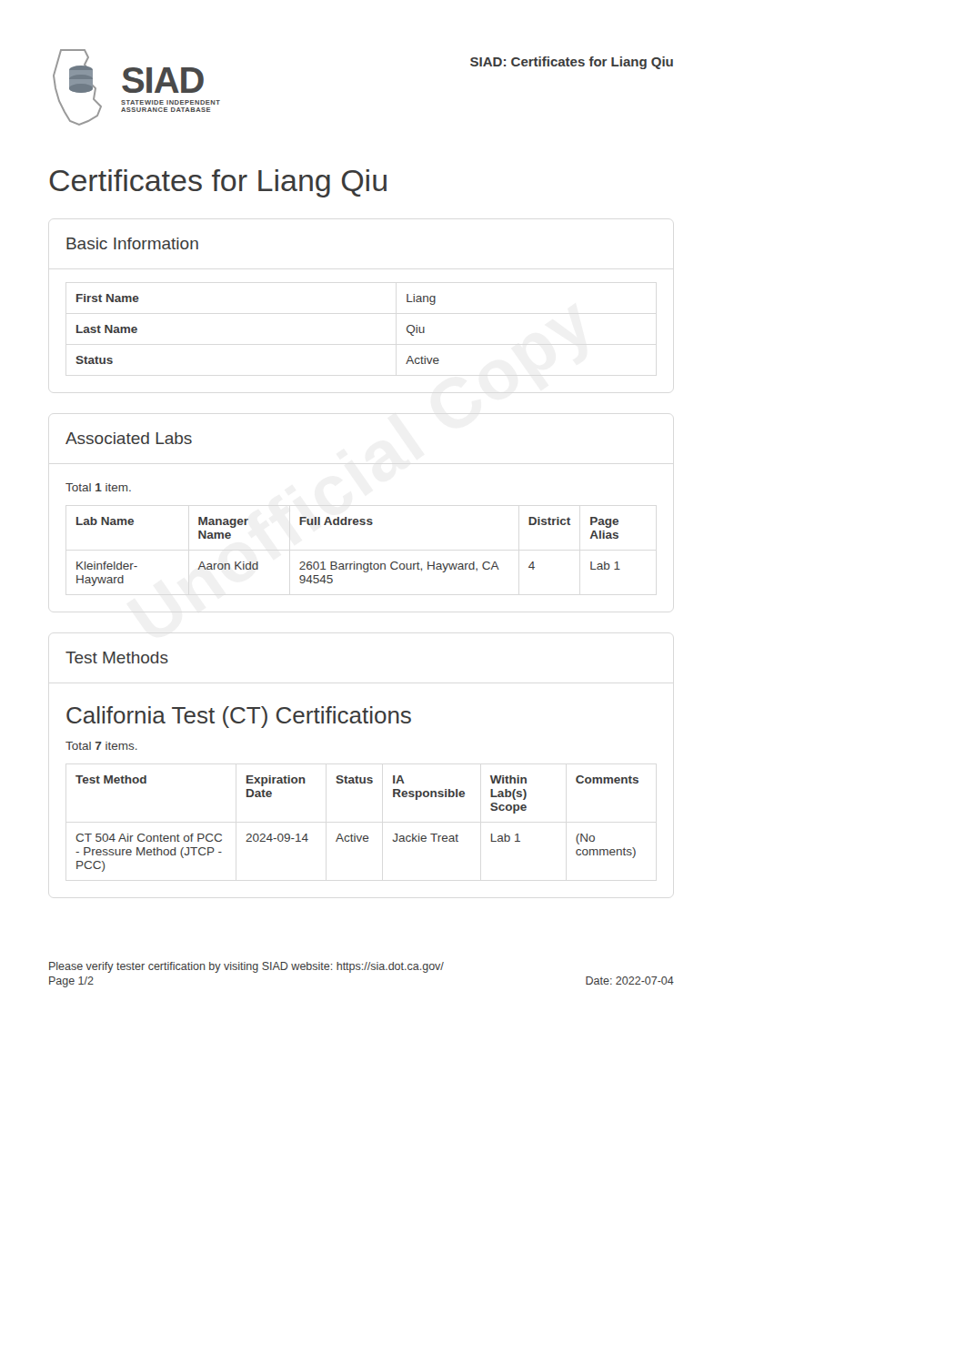Unofficial Copy
SIAD
Statewide Independent
Assurance Database
SIAD: Certificates for Liang Qiu
Certificates for Liang Qiu
Basic Information
| First Name | Liang |
| Last Name | Qiu |
| Status | Active |
Associated Labs
Total 1 item.
| Lab Name | Manager Name | Full Address | District | Page Alias |
| --- | --- | --- | --- | --- |
| Kleinfelder-Hayward | Aaron Kidd | 2601 Barrington Court, Hayward, CA 94545 | 4 | Lab 1 |
Test Methods
California Test (CT) Certifications
Total 7 items.
| Test Method | Expiration Date | Status | IA Responsible | Within Lab(s) Scope | Comments |
| --- | --- | --- | --- | --- | --- |
| CT 504 Air Content of PCC - Pressure Method (JTCP - PCC) | 2024-09-14 | Active | Jackie Treat | Lab 1 | (No comments) |
Please verify tester certification by visiting SIAD website: https://sia.dot.ca.gov/
Page 1/2
Date: 2022-07-04